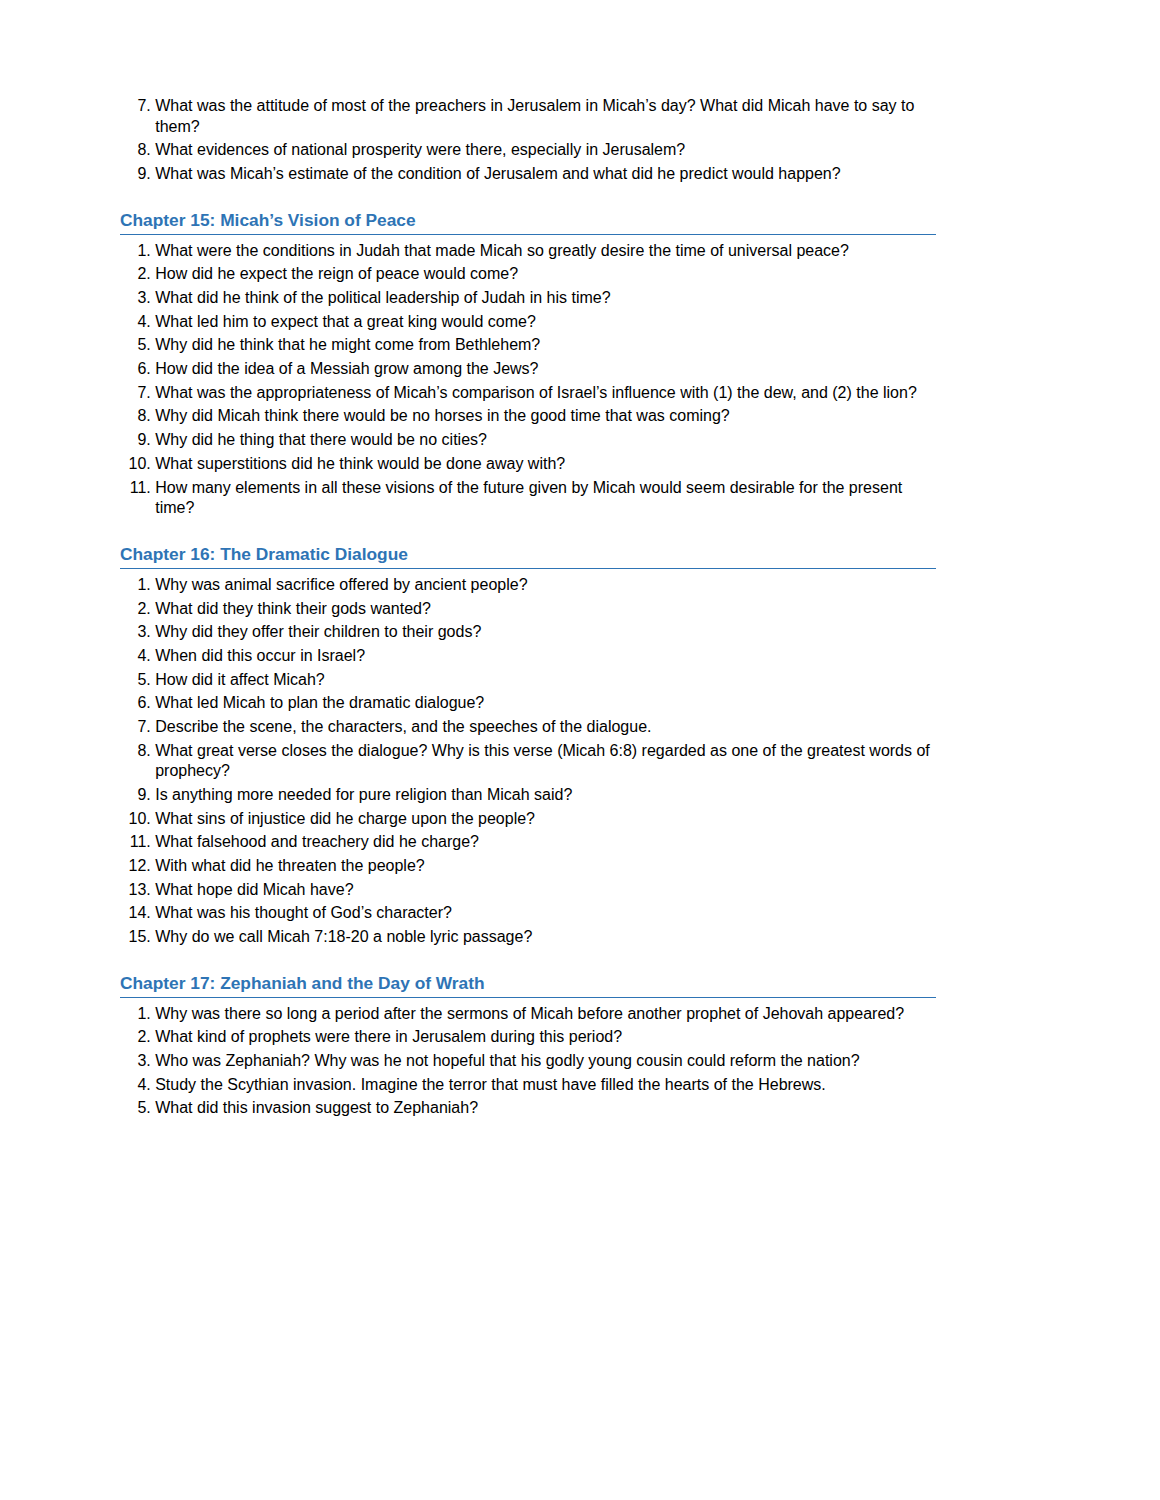What was the attitude of most of the preachers in Jerusalem in Micah’s day? What did Micah have to say to them?
What evidences of national prosperity were there, especially in Jerusalem?
What was Micah’s estimate of the condition of Jerusalem and what did he predict would happen?
Chapter 15: Micah’s Vision of Peace
What were the conditions in Judah that made Micah so greatly desire the time of universal peace?
How did he expect the reign of peace would come?
What did he think of the political leadership of Judah in his time?
What led him to expect that a great king would come?
Why did he think that he might come from Bethlehem?
How did the idea of a Messiah grow among the Jews?
What was the appropriateness of Micah’s comparison of Israel’s influence with (1) the dew, and (2) the lion?
Why did Micah think there would be no horses in the good time that was coming?
Why did he thing that there would be no cities?
What superstitions did he think would be done away with?
How many elements in all these visions of the future given by Micah would seem desirable for the present time?
Chapter 16: The Dramatic Dialogue
Why was animal sacrifice offered by ancient people?
What did they think their gods wanted?
Why did they offer their children to their gods?
When did this occur in Israel?
How did it affect Micah?
What led Micah to plan the dramatic dialogue?
Describe the scene, the characters, and the speeches of the dialogue.
What great verse closes the dialogue? Why is this verse (Micah 6:8) regarded as one of the greatest words of prophecy?
Is anything more needed for pure religion than Micah said?
What sins of injustice did he charge upon the people?
What falsehood and treachery did he charge?
With what did he threaten the people?
What hope did Micah have?
What was his thought of God’s character?
Why do we call Micah 7:18-20 a noble lyric passage?
Chapter 17: Zephaniah and the Day of Wrath
Why was there so long a period after the sermons of Micah before another prophet of Jehovah appeared?
What kind of prophets were there in Jerusalem during this period?
Who was Zephaniah? Why was he not hopeful that his godly young cousin could reform the nation?
Study the Scythian invasion. Imagine the terror that must have filled the hearts of the Hebrews.
What did this invasion suggest to Zephaniah?